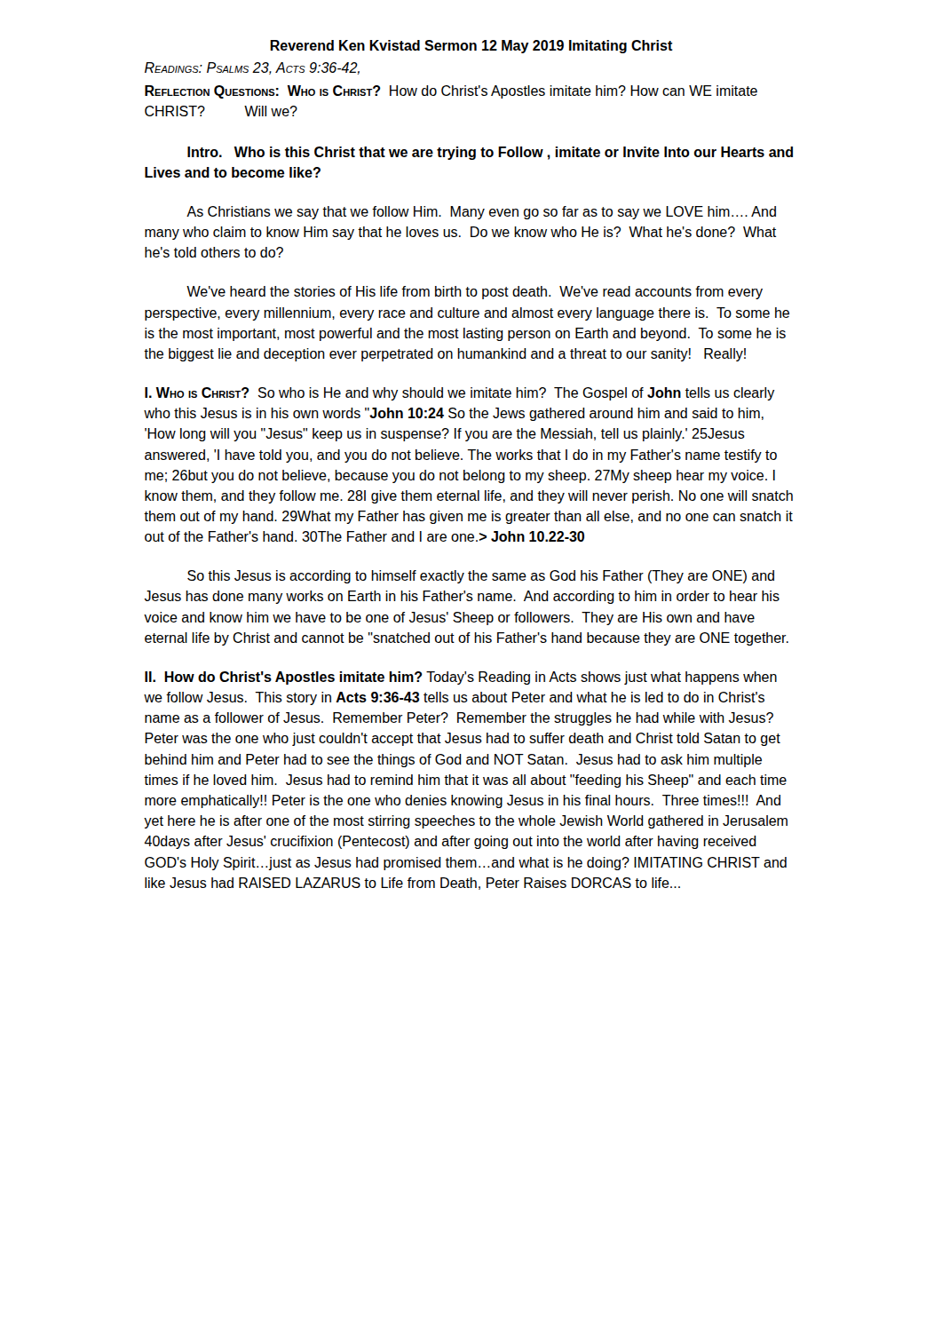Reverend Ken Kvistad Sermon 12 May 2019 Imitating Christ
Readings: Psalms 23, Acts 9:36-42,
Reflection Questions: Who is Christ? How do Christ's Apostles imitate him? How can WE imitate CHRIST? Will we?
Intro. Who is this Christ that we are trying to Follow , imitate or Invite Into our Hearts and Lives and to become like?
As Christians we say that we follow Him. Many even go so far as to say we LOVE him…. And many who claim to know Him say that he loves us. Do we know who He is? What he's done? What he's told others to do?
We've heard the stories of His life from birth to post death. We've read accounts from every perspective, every millennium, every race and culture and almost every language there is. To some he is the most important, most powerful and the most lasting person on Earth and beyond. To some he is the biggest lie and deception ever perpetrated on humankind and a threat to our sanity! Really!
I. Who is Christ?
So who is He and why should we imitate him? The Gospel of John tells us clearly who this Jesus is in his own words "John 10:24 So the Jews gathered around him and said to him, 'How long will you "Jesus" keep us in suspense? If you are the Messiah, tell us plainly.' 25Jesus answered, 'I have told you, and you do not believe. The works that I do in my Father's name testify to me; 26but you do not believe, because you do not belong to my sheep. 27My sheep hear my voice. I know them, and they follow me. 28I give them eternal life, and they will never perish. No one will snatch them out of my hand. 29What my Father has given me is greater than all else, and no one can snatch it out of the Father's hand. 30The Father and I are one.> John 10.22-30
So this Jesus is according to himself exactly the same as God his Father (They are ONE) and Jesus has done many works on Earth in his Father's name. And according to him in order to hear his voice and know him we have to be one of Jesus' Sheep or followers. They are His own and have eternal life by Christ and cannot be "snatched out of his Father's hand because they are ONE together.
II. How do Christ's Apostles imitate him?
Today's Reading in Acts shows just what happens when we follow Jesus. This story in Acts 9:36-43 tells us about Peter and what he is led to do in Christ's name as a follower of Jesus. Remember Peter? Remember the struggles he had while with Jesus? Peter was the one who just couldn't accept that Jesus had to suffer death and Christ told Satan to get behind him and Peter had to see the things of God and NOT Satan. Jesus had to ask him multiple times if he loved him. Jesus had to remind him that it was all about "feeding his Sheep" and each time more emphatically!! Peter is the one who denies knowing Jesus in his final hours. Three times!!! And yet here he is after one of the most stirring speeches to the whole Jewish World gathered in Jerusalem 40days after Jesus' crucifixion (Pentecost) and after going out into the world after having received GOD's Holy Spirit…just as Jesus had promised them…and what is he doing? IMITATING CHRIST and like Jesus had RAISED LAZARUS to Life from Death, Peter Raises DORCAS to life...